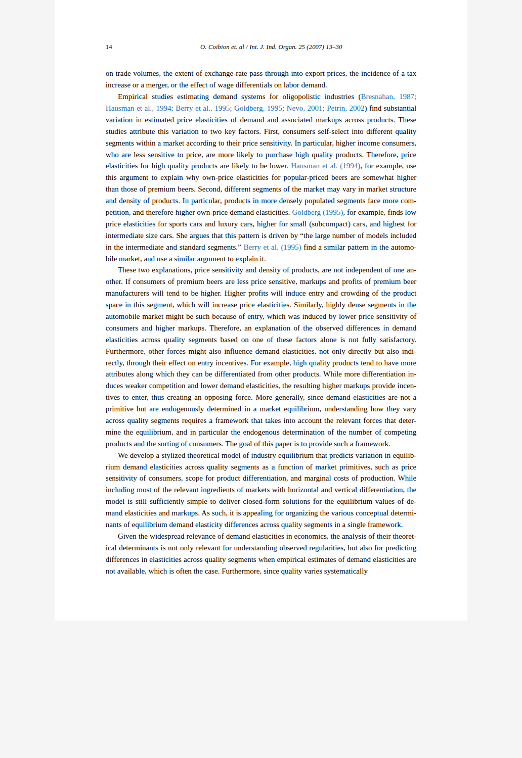14 O. Coibion et. al / Int. J. Ind. Organ. 25 (2007) 13–30
on trade volumes, the extent of exchange-rate pass through into export prices, the incidence of a tax increase or a merger, or the effect of wage differentials on labor demand.
Empirical studies estimating demand systems for oligopolistic industries (Bresnahan, 1987; Hausman et al., 1994; Berry et al., 1995; Goldberg, 1995; Nevo, 2001; Petrin, 2002) find substantial variation in estimated price elasticities of demand and associated markups across products. These studies attribute this variation to two key factors. First, consumers self-select into different quality segments within a market according to their price sensitivity. In particular, higher income consumers, who are less sensitive to price, are more likely to purchase high quality products. Therefore, price elasticities for high quality products are likely to be lower. Hausman et al. (1994), for example, use this argument to explain why own-price elasticities for popular-priced beers are somewhat higher than those of premium beers. Second, different segments of the market may vary in market structure and density of products. In particular, products in more densely populated segments face more competition, and therefore higher own-price demand elasticities. Goldberg (1995), for example, finds low price elasticities for sports cars and luxury cars, higher for small (subcompact) cars, and highest for intermediate size cars. She argues that this pattern is driven by “the large number of models included in the intermediate and standard segments.” Berry et al. (1995) find a similar pattern in the automobile market, and use a similar argument to explain it.
These two explanations, price sensitivity and density of products, are not independent of one another. If consumers of premium beers are less price sensitive, markups and profits of premium beer manufacturers will tend to be higher. Higher profits will induce entry and crowding of the product space in this segment, which will increase price elasticities. Similarly, highly dense segments in the automobile market might be such because of entry, which was induced by lower price sensitivity of consumers and higher markups. Therefore, an explanation of the observed differences in demand elasticities across quality segments based on one of these factors alone is not fully satisfactory. Furthermore, other forces might also influence demand elasticities, not only directly but also indirectly, through their effect on entry incentives. For example, high quality products tend to have more attributes along which they can be differentiated from other products. While more differentiation induces weaker competition and lower demand elasticities, the resulting higher markups provide incentives to enter, thus creating an opposing force. More generally, since demand elasticities are not a primitive but are endogenously determined in a market equilibrium, understanding how they vary across quality segments requires a framework that takes into account the relevant forces that determine the equilibrium, and in particular the endogenous determination of the number of competing products and the sorting of consumers. The goal of this paper is to provide such a framework.
We develop a stylized theoretical model of industry equilibrium that predicts variation in equilibrium demand elasticities across quality segments as a function of market primitives, such as price sensitivity of consumers, scope for product differentiation, and marginal costs of production. While including most of the relevant ingredients of markets with horizontal and vertical differentiation, the model is still sufficiently simple to deliver closed-form solutions for the equilibrium values of demand elasticities and markups. As such, it is appealing for organizing the various conceptual determinants of equilibrium demand elasticity differences across quality segments in a single framework.
Given the widespread relevance of demand elasticities in economics, the analysis of their theoretical determinants is not only relevant for understanding observed regularities, but also for predicting differences in elasticities across quality segments when empirical estimates of demand elasticities are not available, which is often the case. Furthermore, since quality varies systematically